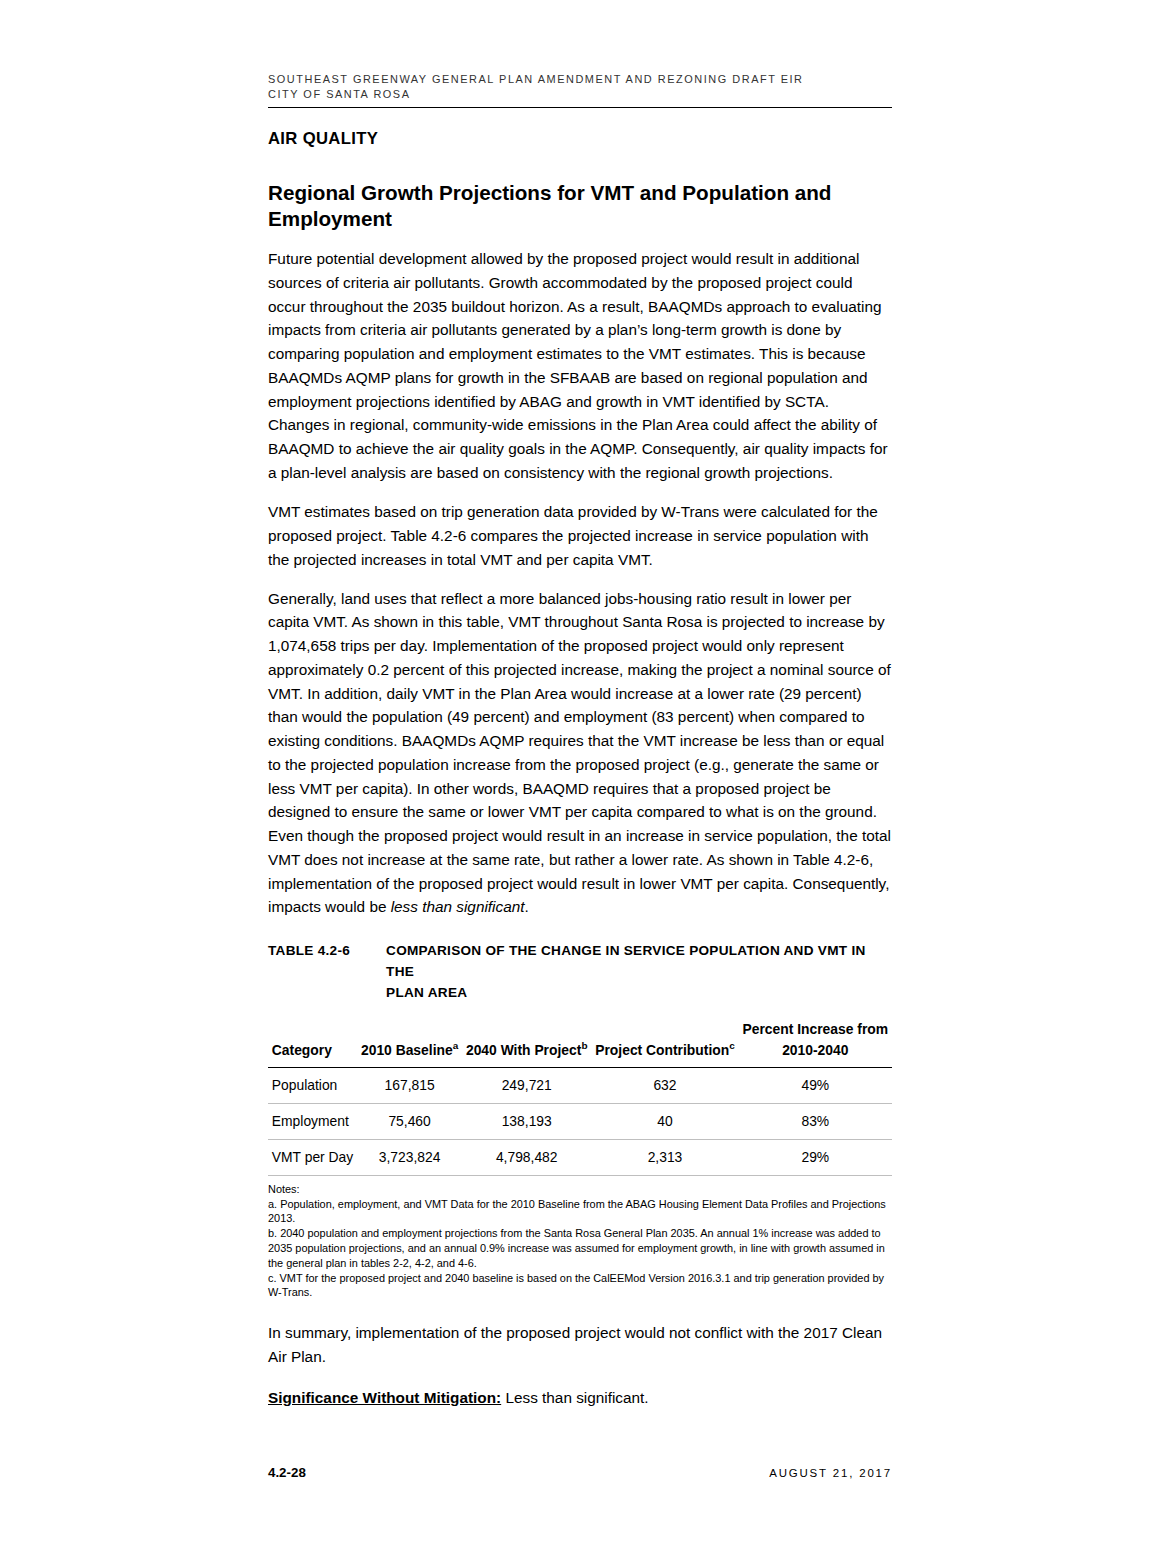SOUTHEAST GREENWAY GENERAL PLAN AMENDMENT AND REZONING DRAFT EIR CITY OF SANTA ROSA
AIR QUALITY
Regional Growth Projections for VMT and Population and Employment
Future potential development allowed by the proposed project would result in additional sources of criteria air pollutants. Growth accommodated by the proposed project could occur throughout the 2035 buildout horizon. As a result, BAAQMDs approach to evaluating impacts from criteria air pollutants generated by a plan’s long-term growth is done by comparing population and employment estimates to the VMT estimates. This is because BAAQMDs AQMP plans for growth in the SFBAAB are based on regional population and employment projections identified by ABAG and growth in VMT identified by SCTA. Changes in regional, community-wide emissions in the Plan Area could affect the ability of BAAQMD to achieve the air quality goals in the AQMP. Consequently, air quality impacts for a plan-level analysis are based on consistency with the regional growth projections.
VMT estimates based on trip generation data provided by W-Trans were calculated for the proposed project. Table 4.2-6 compares the projected increase in service population with the projected increases in total VMT and per capita VMT.
Generally, land uses that reflect a more balanced jobs-housing ratio result in lower per capita VMT. As shown in this table, VMT throughout Santa Rosa is projected to increase by 1,074,658 trips per day. Implementation of the proposed project would only represent approximately 0.2 percent of this projected increase, making the project a nominal source of VMT. In addition, daily VMT in the Plan Area would increase at a lower rate (29 percent) than would the population (49 percent) and employment (83 percent) when compared to existing conditions. BAAQMDs AQMP requires that the VMT increase be less than or equal to the projected population increase from the proposed project (e.g., generate the same or less VMT per capita). In other words, BAAQMD requires that a proposed project be designed to ensure the same or lower VMT per capita compared to what is on the ground. Even though the proposed project would result in an increase in service population, the total VMT does not increase at the same rate, but rather a lower rate. As shown in Table 4.2-6, implementation of the proposed project would result in lower VMT per capita. Consequently, impacts would be less than significant.
TABLE 4.2-6 COMPARISON OF THE CHANGE IN SERVICE POPULATION AND VMT IN THEPLAN AREA
| Category | 2010 Baseline a | 2040 With Project b | Project Contribution c | Percent Increase from 2010-2040 |
| --- | --- | --- | --- | --- |
| Population | 167,815 | 249,721 | 632 | 49% |
| Employment | 75,460 | 138,193 | 40 | 83% |
| VMT per Day | 3,723,824 | 4,798,482 | 2,313 | 29% |
Notes: a. Population, employment, and VMT Data for the 2010 Baseline from the ABAG Housing Element Data Profiles and Projections 2013.
b. 2040 population and employment projections from the Santa Rosa General Plan 2035. An annual 1% increase was added to 2035 population projections, and an annual 0.9% increase was assumed for employment growth, in line with growth assumed in the general plan in tables 2-2, 4-2, and 4-6.
c. VMT for the proposed project and 2040 baseline is based on the CalEEMod Version 2016.3.1 and trip generation provided by W-Trans.
In summary, implementation of the proposed project would not conflict with the 2017 Clean Air Plan.
Significance Without Mitigation: Less than significant.
4.2-28 AUGUST 21, 2017